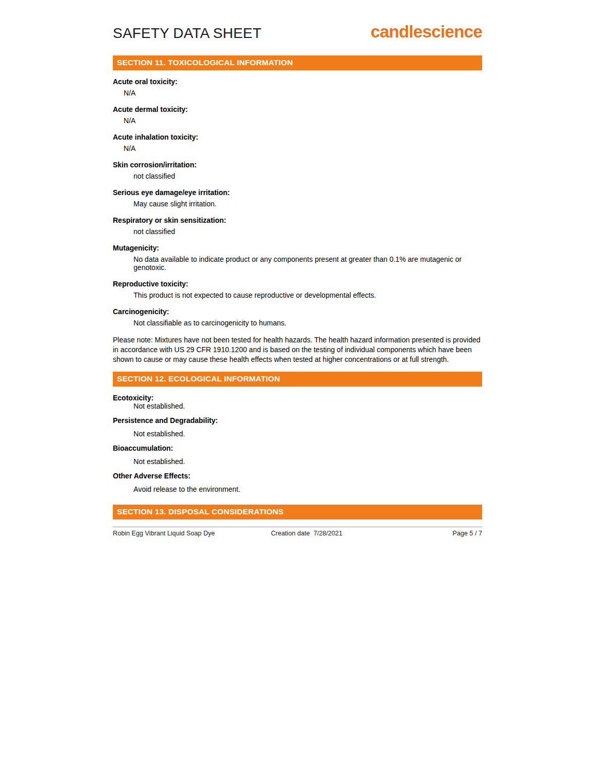SAFETY DATA SHEET
candle science
SECTION 11. TOXICOLOGICAL INFORMATION
Acute oral toxicity:
N/A
Acute dermal toxicity:
N/A
Acute inhalation toxicity:
N/A
Skin corrosion/irritation:
not classified
Serious eye damage/eye irritation:
May cause slight irritation.
Respiratory or skin sensitization:
not classified
Mutagenicity:
No data available to indicate product or any components present at greater than 0.1% are mutagenic or genotoxic.
Reproductive toxicity:
This product is not expected to cause reproductive or developmental effects.
Carcinogenicity:
Not classifiable as to carcinogenicity to humans.
Please note: Mixtures have not been tested for health hazards. The health hazard information presented is provided in accordance with US 29 CFR 1910.1200 and is based on the testing of individual components which have been shown to cause or may cause these health effects when tested at higher concentrations or at full strength.
SECTION 12. ECOLOGICAL INFORMATION
Ecotoxicity:
Not established.
Persistence and Degradability:
Not established.
Bioaccumulation:
Not established.
Other Adverse Effects:
Avoid release to the environment.
SECTION 13. DISPOSAL CONSIDERATIONS
Robin Egg Vibrant Liquid Soap Dye
Creation date 7/28/2021
Page 5 / 7